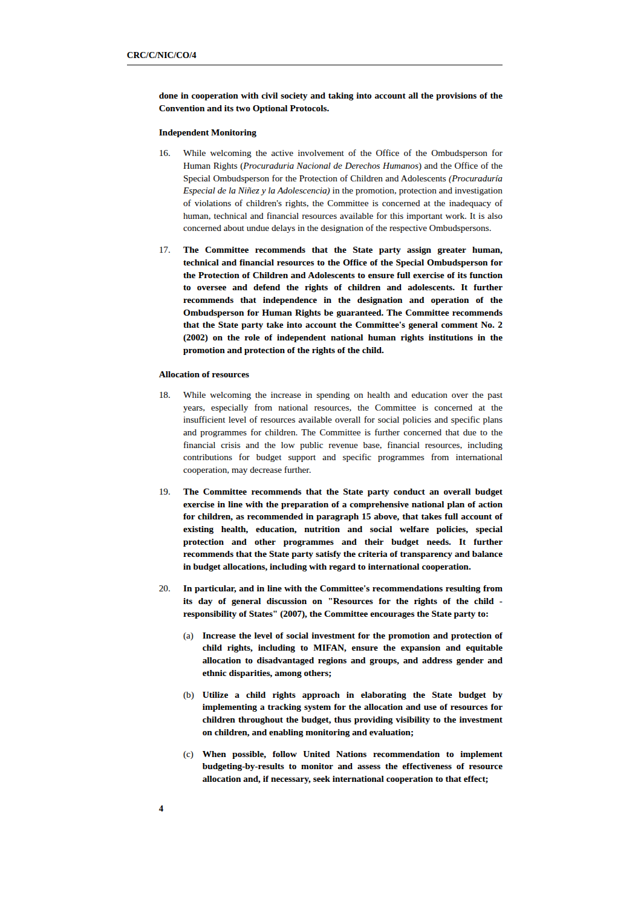CRC/C/NIC/CO/4
done in cooperation with civil society and taking into account all the provisions of the Convention and its two Optional Protocols.
Independent Monitoring
16.
While welcoming the active involvement of the Office of the Ombudsperson for Human Rights (Procuraduria Nacional de Derechos Humanos) and the Office of the Special Ombudsperson for the Protection of Children and Adolescents (Procuraduría Especial de la Niñez y la Adolescencia) in the promotion, protection and investigation of violations of children's rights, the Committee is concerned at the inadequacy of human, technical and financial resources available for this important work. It is also concerned about undue delays in the designation of the respective Ombudspersons.
17.
The Committee recommends that the State party assign greater human, technical and financial resources to the Office of the Special Ombudsperson for the Protection of Children and Adolescents to ensure full exercise of its function to oversee and defend the rights of children and adolescents. It further recommends that independence in the designation and operation of the Ombudsperson for Human Rights be guaranteed. The Committee recommends that the State party take into account the Committee's general comment No. 2 (2002) on the role of independent national human rights institutions in the promotion and protection of the rights of the child.
Allocation of resources
18.
While welcoming the increase in spending on health and education over the past years, especially from national resources, the Committee is concerned at the insufficient level of resources available overall for social policies and specific plans and programmes for children. The Committee is further concerned that due to the financial crisis and the low public revenue base, financial resources, including contributions for budget support and specific programmes from international cooperation, may decrease further.
19.
The Committee recommends that the State party conduct an overall budget exercise in line with the preparation of a comprehensive national plan of action for children, as recommended in paragraph 15 above, that takes full account of existing health, education, nutrition and social welfare policies, special protection and other programmes and their budget needs. It further recommends that the State party satisfy the criteria of transparency and balance in budget allocations, including with regard to international cooperation.
20.
In particular, and in line with the Committee's recommendations resulting from its day of general discussion on "Resources for the rights of the child - responsibility of States" (2007), the Committee encourages the State party to:
(a)
Increase the level of social investment for the promotion and protection of child rights, including to MIFAN, ensure the expansion and equitable allocation to disadvantaged regions and groups, and address gender and ethnic disparities, among others;
(b)
Utilize a child rights approach in elaborating the State budget by implementing a tracking system for the allocation and use of resources for children throughout the budget, thus providing visibility to the investment on children, and enabling monitoring and evaluation;
(c)
When possible, follow United Nations recommendation to implement budgeting-by-results to monitor and assess the effectiveness of resource allocation and, if necessary, seek international cooperation to that effect;
4